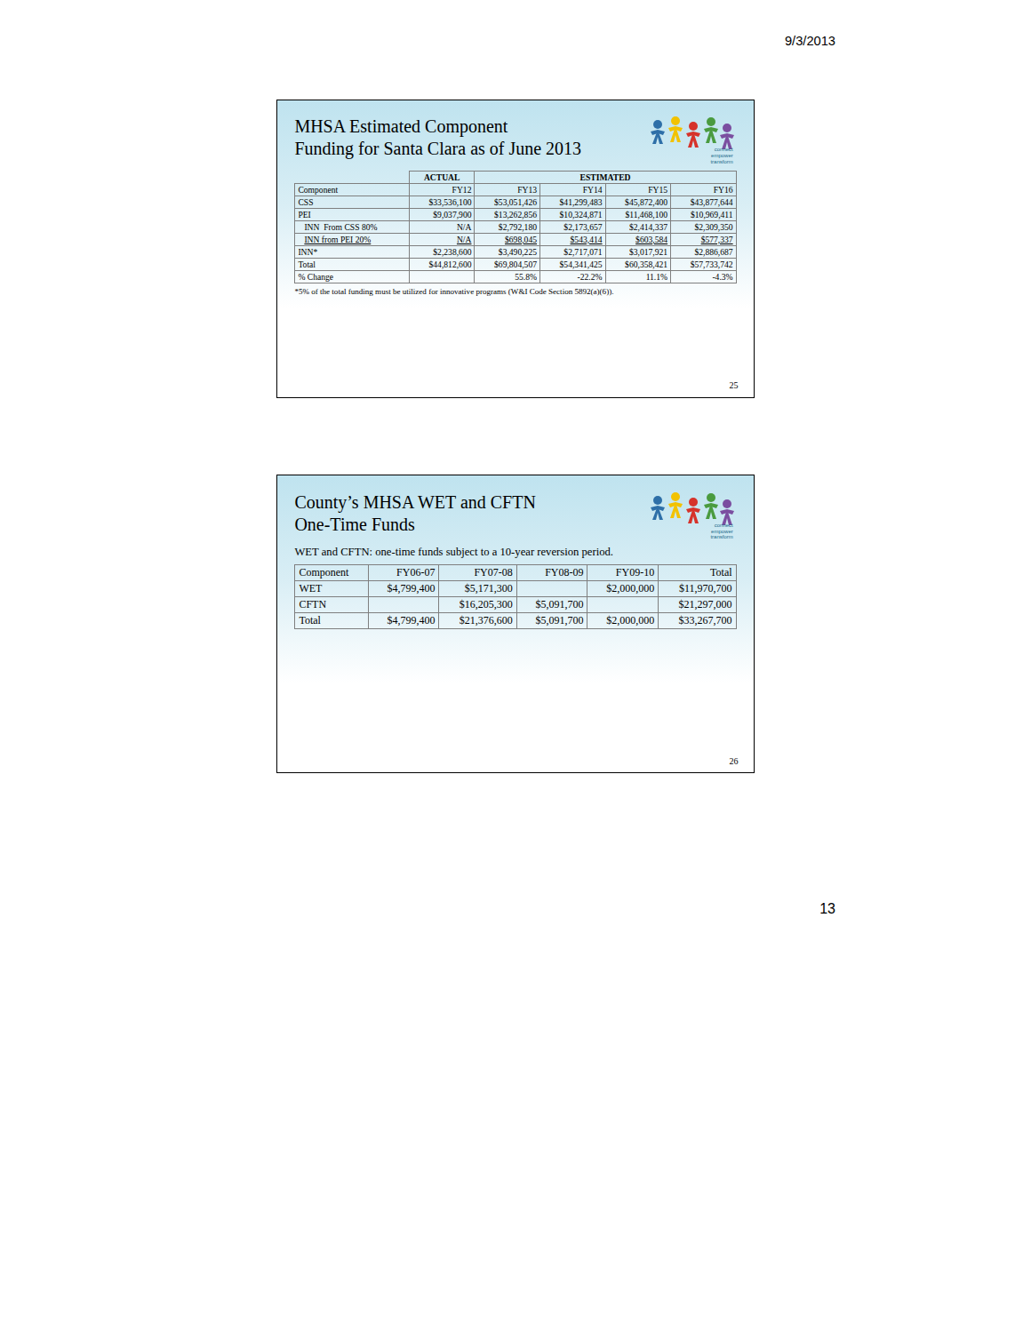9/3/2013
connect
empower
transform
MHSA Estimated Component
Funding for Santa Clara as of June 2013
| | ACTUAL | ESTIMATED |
| --- | --- | --- |
| Component | FY12 | FY13 | FY14 | FY15 | FY16 |
| CSS | $33,536,100 | $53,051,426 | $41,299,483 | $45,872,400 | $43,877,644 |
| PEI | $9,037,900 | $13,262,856 | $10,324,871 | $11,468,100 | $10,969,411 |
| INN From CSS 80% | N/A | $2,792,180 | $2,173,657 | $2,414,337 | $2,309,350 |
| INN from PEI 20% | N/A | $698,045 | $543,414 | $603,584 | $577,337 |
| INN* | $2,238,600 | $3,490,225 | $2,717,071 | $3,017,921 | $2,886,687 |
| Total | $44,812,600 | $69,804,507 | $54,341,425 | $60,358,421 | $57,733,742 |
| % Change | | 55.8% | -22.2% | 11.1% | -4.3% |
*5% of the total funding must be utilized for innovative programs (W&I Code Section 5892(a)(6)).
25
connect
empower
transform
County’s MHSA WET and CFTN
One-Time Funds
WET and CFTN: one-time funds subject to a 10-year reversion period.
| Component | FY06-07 | FY07-08 | FY08-09 | FY09-10 | Total |
| --- | --- | --- | --- | --- | --- |
| WET | $4,799,400 | $5,171,300 | | $2,000,000 | $11,970,700 |
| CFTN | | $16,205,300 | $5,091,700 | | $21,297,000 |
| Total | $4,799,400 | $21,376,600 | $5,091,700 | $2,000,000 | $33,267,700 |
26
13